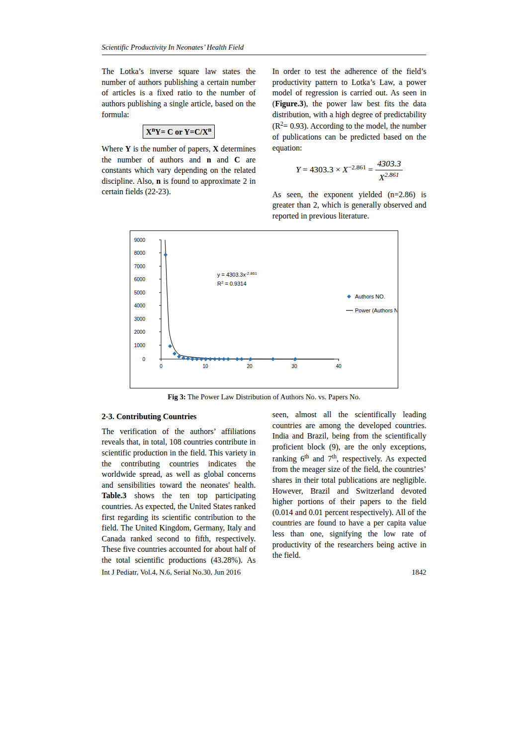Scientific Productivity In Neonates’ Health Field
The Lotka’s inverse square law states the number of authors publishing a certain number of articles is a fixed ratio to the number of authors publishing a single article, based on the formula:
XnY= C or Y=C/Xn
Where Y is the number of papers, X determines the number of authors and n and C are constants which vary depending on the related discipline. Also, n is found to approximate 2 in certain fields (22-23).
In order to test the adherence of the field’s productivity pattern to Lotka’s Law, a power model of regression is carried out. As seen in (Figure.3), the power law best fits the data distribution, with a high degree of predictability (R2= 0.93). According to the model, the number of publications can be predicted based on the equation:
Y = 4303.3 × X−2.861 = 4303.3 X2.861
As seen, the exponent yielded (n=2.86) is greater than 2, which is generally observed and reported in previous literature.
9000 8000 7000 6000 5000 4000 3000 2000 1000 0 0 10 20 30 40 y = 4303.3x-2.861 R2 = 0.9314 Authors NO. Power (Authors NO.)
Fig 3: The Power Law Distribution of Authors No. vs. Papers No.
2-3. Contributing Countries
The verification of the authors’ affiliations reveals that, in total, 108 countries contribute in scientific production in the field. This variety in the contributing countries indicates the worldwide spread, as well as global concerns and sensibilities toward the neonates' health. Table.3 shows the ten top participating countries. As expected, the United States ranked first regarding its scientific contribution to the field. The United Kingdom, Germany, Italy and Canada ranked second to fifth, respectively. These five countries accounted for about half of the total scientific productions (43.28%). As seen, almost all the scientifically leading countries are among the developed countries. India and Brazil, being from the scientifically proficient block (9), are the only exceptions, ranking 6th and 7th, respectively. As expected from the meager size of the field, the countries’ shares in their total publications are negligible. However, Brazil and Switzerland devoted higher portions of their papers to the field (0.014 and 0.01 percent respectively). All of the countries are found to have a per capita value less than one, signifying the low rate of productivity of the researchers being active in the field.
Int J Pediatr, Vol.4, N.6, Serial No.30, Jun 2016 1842